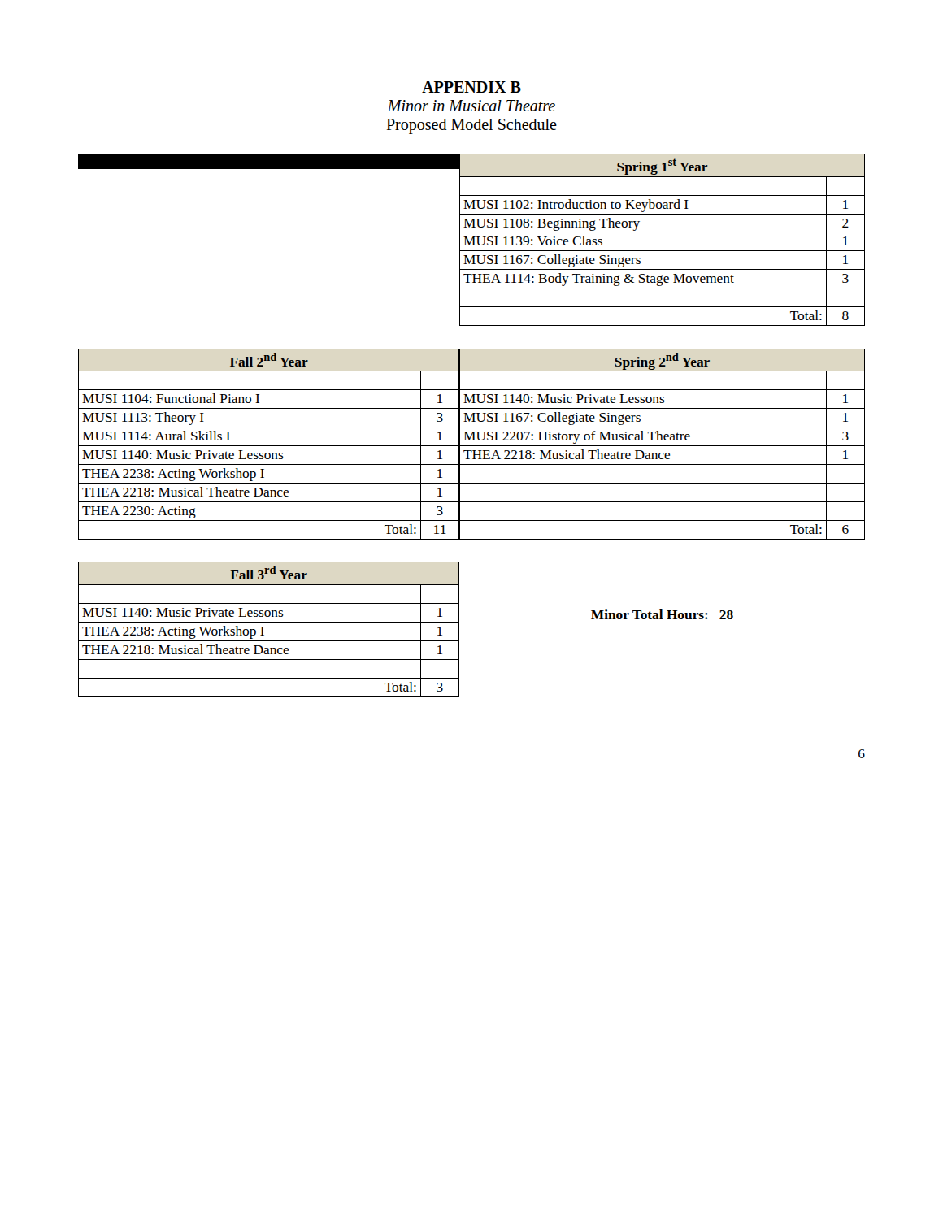APPENDIX B
Minor in Musical Theatre
Proposed Model Schedule
| | / Spring 1 st Year / / --- / / MUSI 1102: Introduction to Keyboard I / 1 / / MUSI 1108: Beginning Theory / 2 / / MUSI 1139: Voice Class / 1 / / MUSI 1167: Collegiate Singers / 1 / / THEA 1114: Body Training & Stage Movement / 3 / / Total: / 8 / |
| / Fall 2 nd Year / / --- / / MUSI 1104: Functional Piano I / 1 / / MUSI 1113: Theory I / 3 / / MUSI 1114: Aural Skills I / 1 / / MUSI 1140: Music Private Lessons / 1 / / THEA 2238: Acting Workshop I / 1 / / THEA 2218: Musical Theatre Dance / 1 / / THEA 2230: Acting / 3 / / Total: / 11 / | / Spring 2 nd Year / / --- / / MUSI 1140: Music Private Lessons / 1 / / MUSI 1167: Collegiate Singers / 1 / / MUSI 2207: History of Musical Theatre / 3 / / THEA 2218: Musical Theatre Dance / 1 / / Total: / 6 / |
| / Fall 3 rd Year / / --- / / MUSI 1140: Music Private Lessons / 1 / / THEA 2238: Acting Workshop I / 1 / / THEA 2218: Musical Theatre Dance / 1 / / Total: / 3 / | Minor Total Hours: 28 |
6